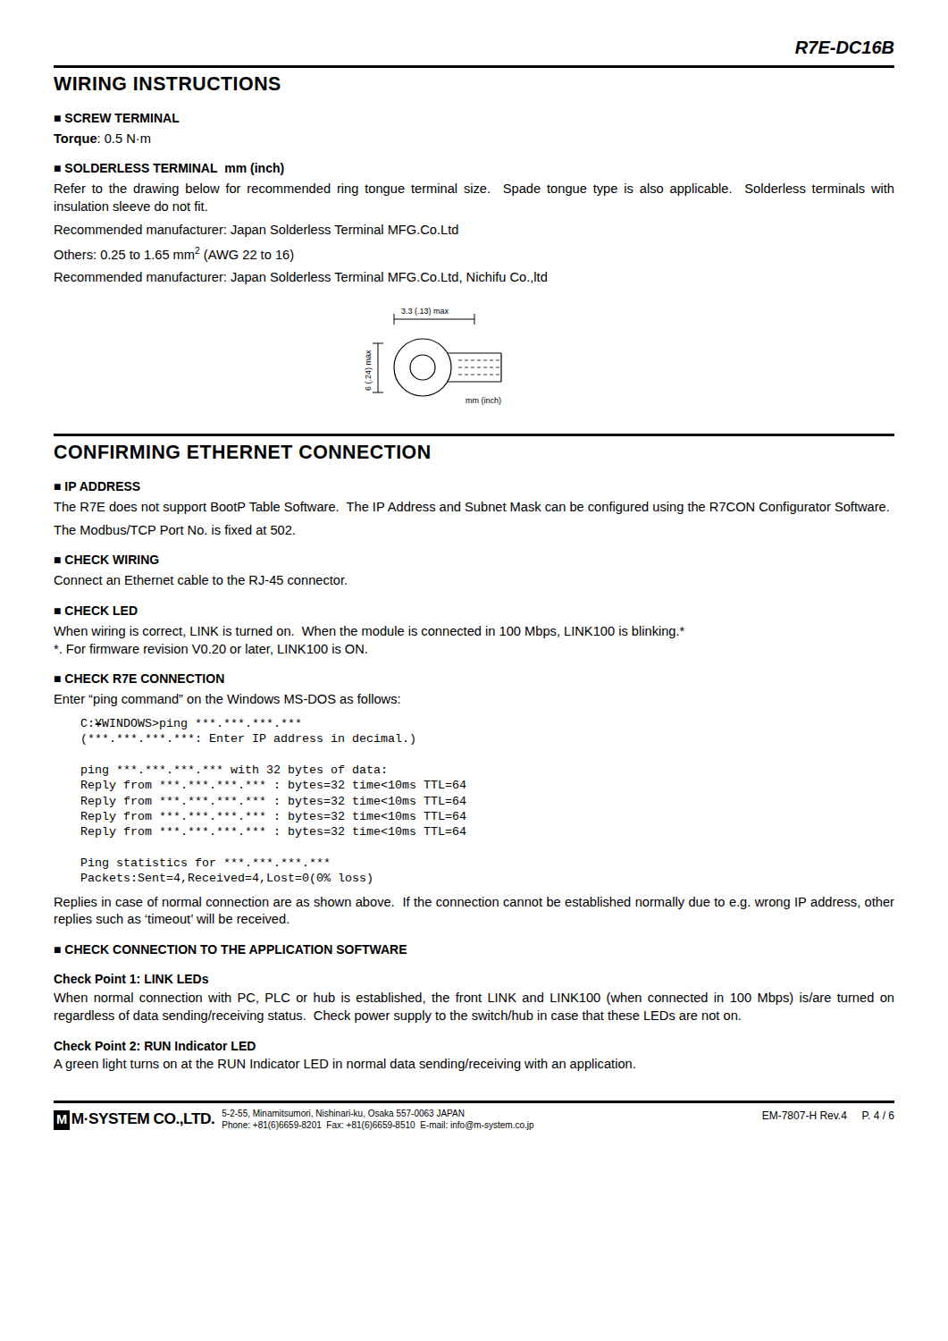R7E-DC16B
WIRING INSTRUCTIONS
SCREW TERMINAL
Torque: 0.5 N·m
SOLDERLESS TERMINAL mm (inch)
Refer to the drawing below for recommended ring tongue terminal size. Spade tongue type is also applicable. Solderless terminals with insulation sleeve do not fit.
Recommended manufacturer: Japan Solderless Terminal MFG.Co.Ltd
Others: 0.25 to 1.65 mm2 (AWG 22 to 16)
Recommended manufacturer: Japan Solderless Terminal MFG.Co.Ltd, Nichifu Co.,ltd
3.3 (.13) max 6 (.24) max mm (inch)
CONFIRMING ETHERNET CONNECTION
IP ADDRESS
The R7E does not support BootP Table Software. The IP Address and Subnet Mask can be configured using the R7CON Configurator Software.
The Modbus/TCP Port No. is fixed at 502.
CHECK WIRING
Connect an Ethernet cable to the RJ-45 connector.
CHECK LED
When wiring is correct, LINK is turned on. When the module is connected in 100 Mbps, LINK100 is blinking.*
*. For firmware revision V0.20 or later, LINK100 is ON.
CHECK R7E CONNECTION
Enter “ping command” on the Windows MS-DOS as follows:
C:¥WINDOWS>ping ***.***.***.***
(***.***.***.***: Enter IP address in decimal.)

ping ***.***.***.*** with 32 bytes of data:
Reply from ***.***.***.*** : bytes=32 time<10ms TTL=64
Reply from ***.***.***.*** : bytes=32 time<10ms TTL=64
Reply from ***.***.***.*** : bytes=32 time<10ms TTL=64
Reply from ***.***.***.*** : bytes=32 time<10ms TTL=64

Ping statistics for ***.***.***.***
Packets:Sent=4,Received=4,Lost=0(0% loss)
Replies in case of normal connection are as shown above. If the connection cannot be established normally due to e.g. wrong IP address, other replies such as ‘timeout’ will be received.
CHECK CONNECTION TO THE APPLICATION SOFTWARE
Check Point 1: LINK LEDs
When normal connection with PC, PLC or hub is established, the front LINK and LINK100 (when connected in 100 Mbps) is/are turned on regardless of data sending/receiving status. Check power supply to the switch/hub in case that these LEDs are not on.
Check Point 2: RUN Indicator LED
A green light turns on at the RUN Indicator LED in normal data sending/receiving with an application.
MM·SYSTEM CO.,LTD.
5-2-55, Minamitsumori, Nishinari-ku, Osaka 557-0063 JAPAN
Phone: +81(6)6659-8201 Fax: +81(6)6659-8510 E-mail: info@m-system.co.jp
EM-7807-H Rev.4 P. 4 / 6